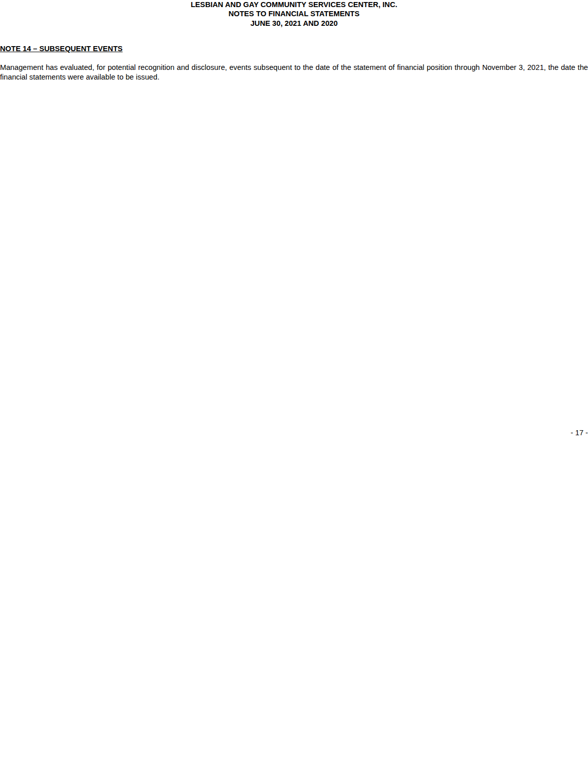LESBIAN AND GAY COMMUNITY SERVICES CENTER, INC.
NOTES TO FINANCIAL STATEMENTS
JUNE 30, 2021 AND 2020
NOTE 14 – SUBSEQUENT EVENTS
Management has evaluated, for potential recognition and disclosure, events subsequent to the date of the statement of financial position through November 3, 2021, the date the financial statements were available to be issued.
- 17 -